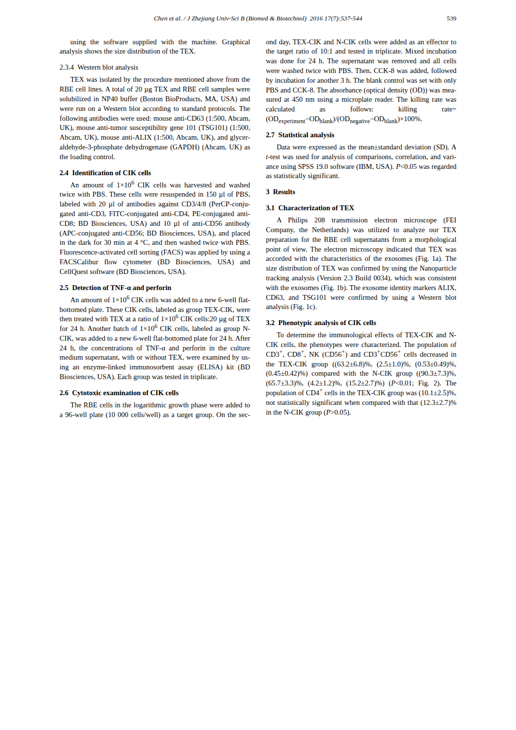Chen et al. / J Zhejiang Univ-Sci B (Biomed & Biotechnol) 2016 17(7):537-544 539
using the software supplied with the machine. Graphical analysis shows the size distribution of the TEX.
2.3.4 Western blot analysis
TEX was isolated by the procedure mentioned above from the RBE cell lines. A total of 20 µg TEX and RBE cell samples were solubilized in NP40 buffer (Boston BioProducts, MA, USA) and were run on a Western blot according to standard protocols. The following antibodies were used: mouse anti-CD63 (1:500, Abcam, UK), mouse anti-tumor susceptibility gene 101 (TSG101) (1:500, Abcam, UK), mouse anti-ALIX (1:500, Abcam, UK), and glyceraldehyde-3-phosphate dehydrogenase (GAPDH) (Abcam, UK) as the loading control.
2.4 Identification of CIK cells
An amount of 1×106 CIK cells was harvested and washed twice with PBS. These cells were resuspended in 150 µl of PBS, labeled with 20 µl of antibodies against CD3/4/8 (PerCP-conjugated anti-CD3, FITC-conjugated anti-CD4, PE-conjugated anti-CD8; BD Biosciences, USA) and 10 µl of anti-CD56 antibody (APC-conjugated anti-CD56; BD Biosciences, USA), and placed in the dark for 30 min at 4 °C, and then washed twice with PBS. Fluorescence-activated cell sorting (FACS) was applied by using a FACSCalibur flow cytometer (BD Biosciences, USA) and CellQuest software (BD Biosciences, USA).
2.5 Detection of TNF-α and perforin
An amount of 1×106 CIK cells was added to a new 6-well flat-bottomed plate. These CIK cells, labeled as group TEX-CIK, were then treated with TEX at a ratio of 1×106 CIK cells:20 µg of TEX for 24 h. Another batch of 1×106 CIK cells, labeled as group N-CIK, was added to a new 6-well flat-bottomed plate for 24 h. After 24 h, the concentrations of TNF-α and perforin in the culture medium supernatant, with or without TEX, were examined by using an enzyme-linked immunosorbent assay (ELISA) kit (BD Biosciences, USA). Each group was tested in triplicate.
2.6 Cytotoxic examination of CIK cells
The RBE cells in the logarithmic growth phase were added to a 96-well plate (10 000 cells/well) as a target group. On the second day, TEX-CIK and N-CIK cells were added as an effector to the target ratio of 10:1 and tested in triplicate. Mixed incubation was done for 24 h. The supernatant was removed and all cells were washed twice with PBS. Then, CCK-8 was added, followed by incubation for another 3 h. The blank control was set with only PBS and CCK-8. The absorbance (optical density (OD)) was measured at 450 nm using a microplate reader. The killing rate was calculated as follows: killing rate=(ODexperiment−ODblank)/(ODnegative−ODblank)×100%.
2.7 Statistical analysis
Data were expressed as the mean±standard deviation (SD). A t-test was used for analysis of comparisons, correlation, and variance using SPSS 19.0 software (IBM, USA). P<0.05 was regarded as statistically significant.
3 Results
3.1 Characterization of TEX
A Philips 208 transmission electron microscope (FEI Company, the Netherlands) was utilized to analyze our TEX preparation for the RBE cell supernatants from a morphological point of view. The electron microscopy indicated that TEX was accorded with the characteristics of the exosomes (Fig. 1a). The size distribution of TEX was confirmed by using the Nanoparticle tracking analysis (Version 2.3 Build 0034), which was consistent with the exosomes (Fig. 1b). The exosome identity markers ALIX, CD63, and TSG101 were confirmed by using a Western blot analysis (Fig. 1c).
3.2 Phenotypic analysis of CIK cells
To determine the immunological effects of TEX-CIK and N-CIK cells, the phenotypes were characterized. The population of CD3+, CD8+, NK (CD56+) and CD3+CD56+ cells decreased in the TEX-CIK group ((63.2±6.8)%, (2.5±1.0)%, (0.53±0.49)%, (0.45±0.42)%) compared with the N-CIK group ((90.3±7.3)%, (65.7±3.3)%, (4.2±1.2)%, (15.2±2.7)%) (P<0.01; Fig. 2). The population of CD4+ cells in the TEX-CIK group was (10.1±2.5)%, not statistically significant when compared with that (12.3±2.7)% in the N-CIK group (P>0.05).